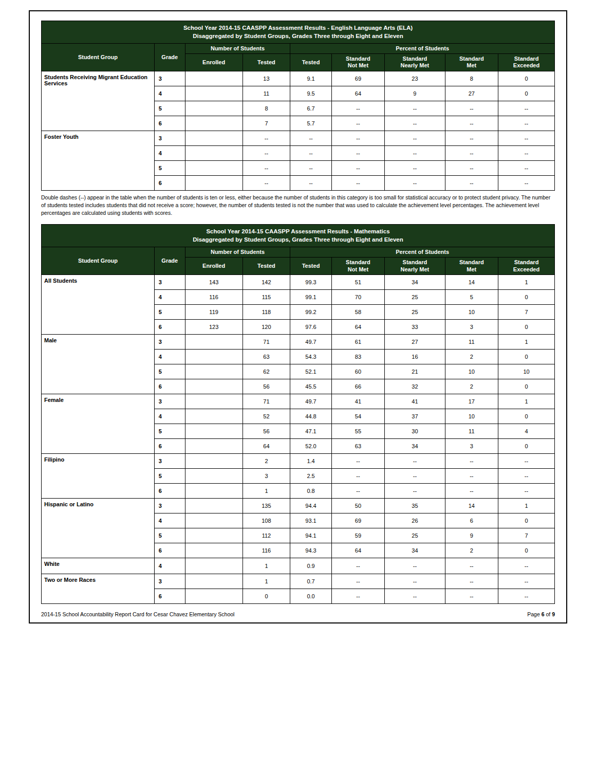School Year 2014-15 CAASPP Assessment Results - English Language Arts (ELA) Disaggregated by Student Groups, Grades Three through Eight and Eleven
| Student Group | Grade | Number of Students | Percent of Students |
| --- | --- | --- | --- |
| Enrolled | Tested | Tested | Standard Not Met | Standard Nearly Met | Standard Met | Standard Exceeded |
| Students Receiving Migrant Education Services | 3 | | 13 | 9.1 | 69 | 23 | 8 | 0 |
| 4 | | 11 | 9.5 | 64 | 9 | 27 | 0 |
| 5 | | 8 | 6.7 | -- | -- | -- | -- |
| 6 | | 7 | 5.7 | -- | -- | -- | -- |
| Foster Youth | 3 | | -- | -- | -- | -- | -- | -- |
| 4 | | -- | -- | -- | -- | -- | -- |
| 5 | | -- | -- | -- | -- | -- | -- |
| 6 | | -- | -- | -- | -- | -- | -- |
Double dashes (--) appear in the table when the number of students is ten or less, either because the number of students in this category is too small for statistical accuracy or to protect student privacy. The number of students tested includes students that did not receive a score; however, the number of students tested is not the number that was used to calculate the achievement level percentages. The achievement level percentages are calculated using students with scores.
School Year 2014-15 CAASPP Assessment Results - Mathematics Disaggregated by Student Groups, Grades Three through Eight and Eleven
| Student Group | Grade | Number of Students | Percent of Students |
| --- | --- | --- | --- |
| Enrolled | Tested | Tested | Standard Not Met | Standard Nearly Met | Standard Met | Standard Exceeded |
| All Students | 3 | 143 | 142 | 99.3 | 51 | 34 | 14 | 1 |
| 4 | 116 | 115 | 99.1 | 70 | 25 | 5 | 0 |
| 5 | 119 | 118 | 99.2 | 58 | 25 | 10 | 7 |
| 6 | 123 | 120 | 97.6 | 64 | 33 | 3 | 0 |
| Male | 3 | | 71 | 49.7 | 61 | 27 | 11 | 1 |
| 4 | | 63 | 54.3 | 83 | 16 | 2 | 0 |
| 5 | | 62 | 52.1 | 60 | 21 | 10 | 10 |
| 6 | | 56 | 45.5 | 66 | 32 | 2 | 0 |
| Female | 3 | | 71 | 49.7 | 41 | 41 | 17 | 1 |
| 4 | | 52 | 44.8 | 54 | 37 | 10 | 0 |
| 5 | | 56 | 47.1 | 55 | 30 | 11 | 4 |
| 6 | | 64 | 52.0 | 63 | 34 | 3 | 0 |
| Filipino | 3 | | 2 | 1.4 | -- | -- | -- | -- |
| 5 | | 3 | 2.5 | -- | -- | -- | -- |
| 6 | | 1 | 0.8 | -- | -- | -- | -- |
| Hispanic or Latino | 3 | | 135 | 94.4 | 50 | 35 | 14 | 1 |
| 4 | | 108 | 93.1 | 69 | 26 | 6 | 0 |
| 5 | | 112 | 94.1 | 59 | 25 | 9 | 7 |
| 6 | | 116 | 94.3 | 64 | 34 | 2 | 0 |
| White | 4 | | 1 | 0.9 | -- | -- | -- | -- |
| Two or More Races | 3 | | 1 | 0.7 | -- | -- | -- | -- |
| 6 | | 0 | 0.0 | -- | -- | -- | -- |
2014-15 School Accountability Report Card for Cesar Chavez Elementary School Page 6 of 9